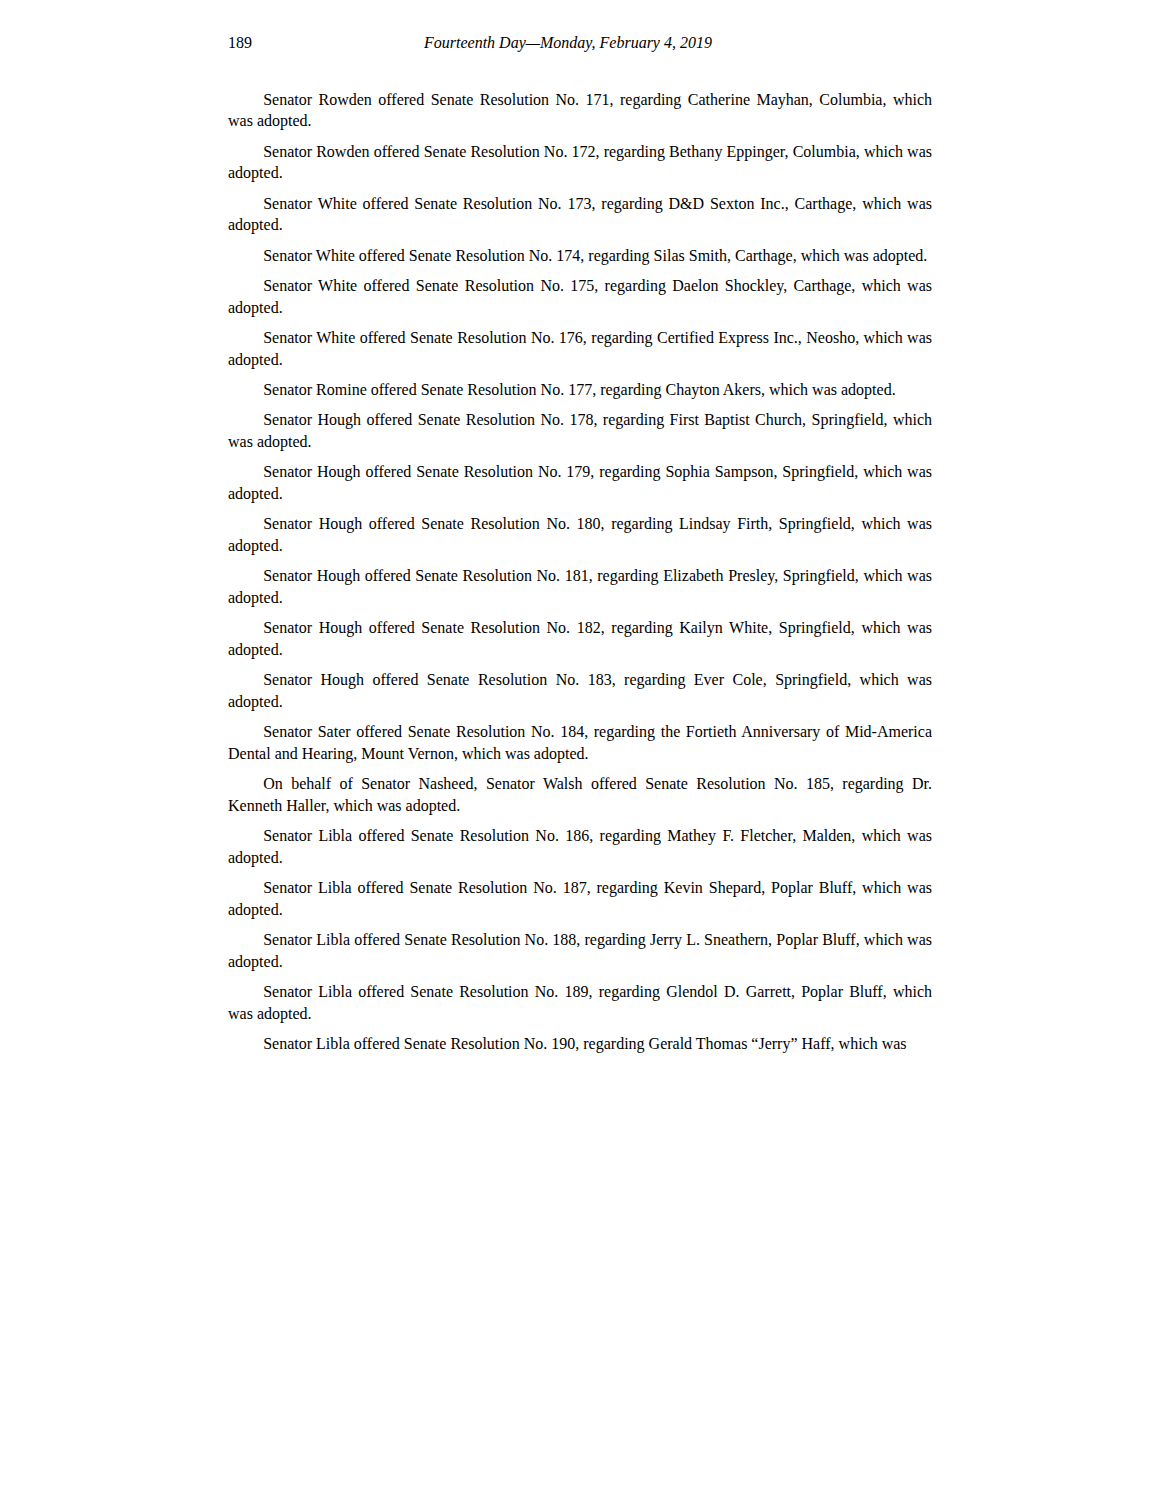189
Fourteenth Day—Monday, February 4, 2019
Senator Rowden offered Senate Resolution No. 171, regarding Catherine Mayhan, Columbia, which was adopted.
Senator Rowden offered Senate Resolution No. 172, regarding Bethany Eppinger, Columbia, which was adopted.
Senator White offered Senate Resolution No. 173, regarding D&D Sexton Inc., Carthage, which was adopted.
Senator White offered Senate Resolution No. 174, regarding Silas Smith, Carthage, which was adopted.
Senator White offered Senate Resolution No. 175, regarding Daelon Shockley, Carthage, which was adopted.
Senator White offered Senate Resolution No. 176, regarding Certified Express Inc., Neosho, which was adopted.
Senator Romine offered Senate Resolution No. 177, regarding Chayton Akers, which was adopted.
Senator Hough offered Senate Resolution No. 178, regarding First Baptist Church, Springfield, which was adopted.
Senator Hough offered Senate Resolution No. 179, regarding Sophia Sampson, Springfield, which was adopted.
Senator Hough offered Senate Resolution No. 180, regarding Lindsay Firth, Springfield, which was adopted.
Senator Hough offered Senate Resolution No. 181, regarding Elizabeth Presley, Springfield, which was adopted.
Senator Hough offered Senate Resolution No. 182, regarding Kailyn White, Springfield, which was adopted.
Senator Hough offered Senate Resolution No. 183, regarding Ever Cole, Springfield, which was adopted.
Senator Sater offered Senate Resolution No. 184, regarding the Fortieth Anniversary of Mid-America Dental and Hearing, Mount Vernon, which was adopted.
On behalf of Senator Nasheed, Senator Walsh offered Senate Resolution No. 185, regarding Dr. Kenneth Haller, which was adopted.
Senator Libla offered Senate Resolution No. 186, regarding Mathey F. Fletcher, Malden, which was adopted.
Senator Libla offered Senate Resolution No. 187, regarding Kevin Shepard, Poplar Bluff, which was adopted.
Senator Libla offered Senate Resolution No. 188, regarding Jerry L. Sneathern, Poplar Bluff, which was adopted.
Senator Libla offered Senate Resolution No. 189, regarding Glendol D. Garrett, Poplar Bluff, which was adopted.
Senator Libla offered Senate Resolution No. 190, regarding Gerald Thomas “Jerry” Haff, which was